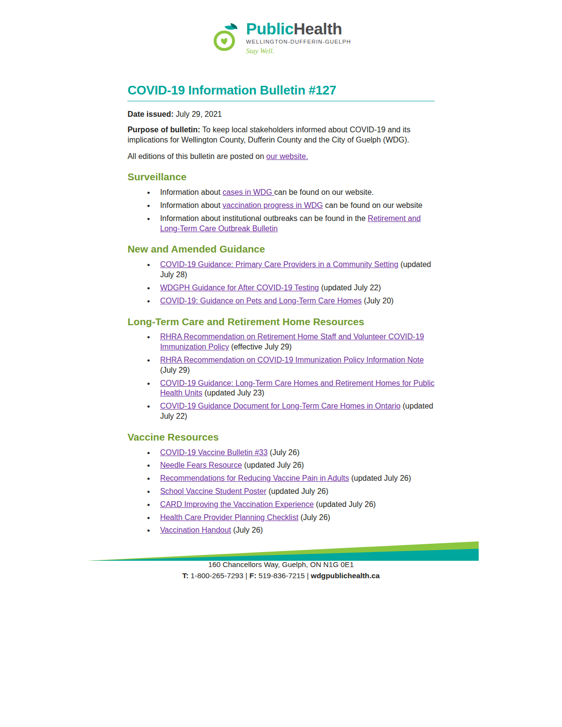Public Health
WELLINGTON-DUFFERIN-GUELPH
Stay Well.
COVID-19 Information Bulletin #127
Date issued: July 29, 2021
Purpose of bulletin: To keep local stakeholders informed about COVID-19 and its implications for Wellington County, Dufferin County and the City of Guelph (WDG).
All editions of this bulletin are posted on our website.
Surveillance
Information about cases in WDG can be found on our website.
Information about vaccination progress in WDG can be found on our website
Information about institutional outbreaks can be found in the Retirement and Long-Term Care Outbreak Bulletin
New and Amended Guidance
COVID-19 Guidance: Primary Care Providers in a Community Setting (updated July 28)
WDGPH Guidance for After COVID-19 Testing (updated July 22)
COVID-19: Guidance on Pets and Long-Term Care Homes (July 20)
Long-Term Care and Retirement Home Resources
RHRA Recommendation on Retirement Home Staff and Volunteer COVID-19 Immunization Policy (effective July 29)
RHRA Recommendation on COVID-19 Immunization Policy Information Note (July 29)
COVID-19 Guidance: Long-Term Care Homes and Retirement Homes for Public Health Units (updated July 23)
COVID-19 Guidance Document for Long-Term Care Homes in Ontario (updated July 22)
Vaccine Resources
COVID-19 Vaccine Bulletin #33 (July 26)
Needle Fears Resource (updated July 26)
Recommendations for Reducing Vaccine Pain in Adults (updated July 26)
School Vaccine Student Poster (updated July 26)
CARD Improving the Vaccination Experience (updated July 26)
Health Care Provider Planning Checklist (July 26)
Vaccination Handout (July 26)
160 Chancellors Way, Guelph, ON N1G 0E1
T: 1-800-265-7293 | F: 519-836-7215 | wdgpublichealth.ca